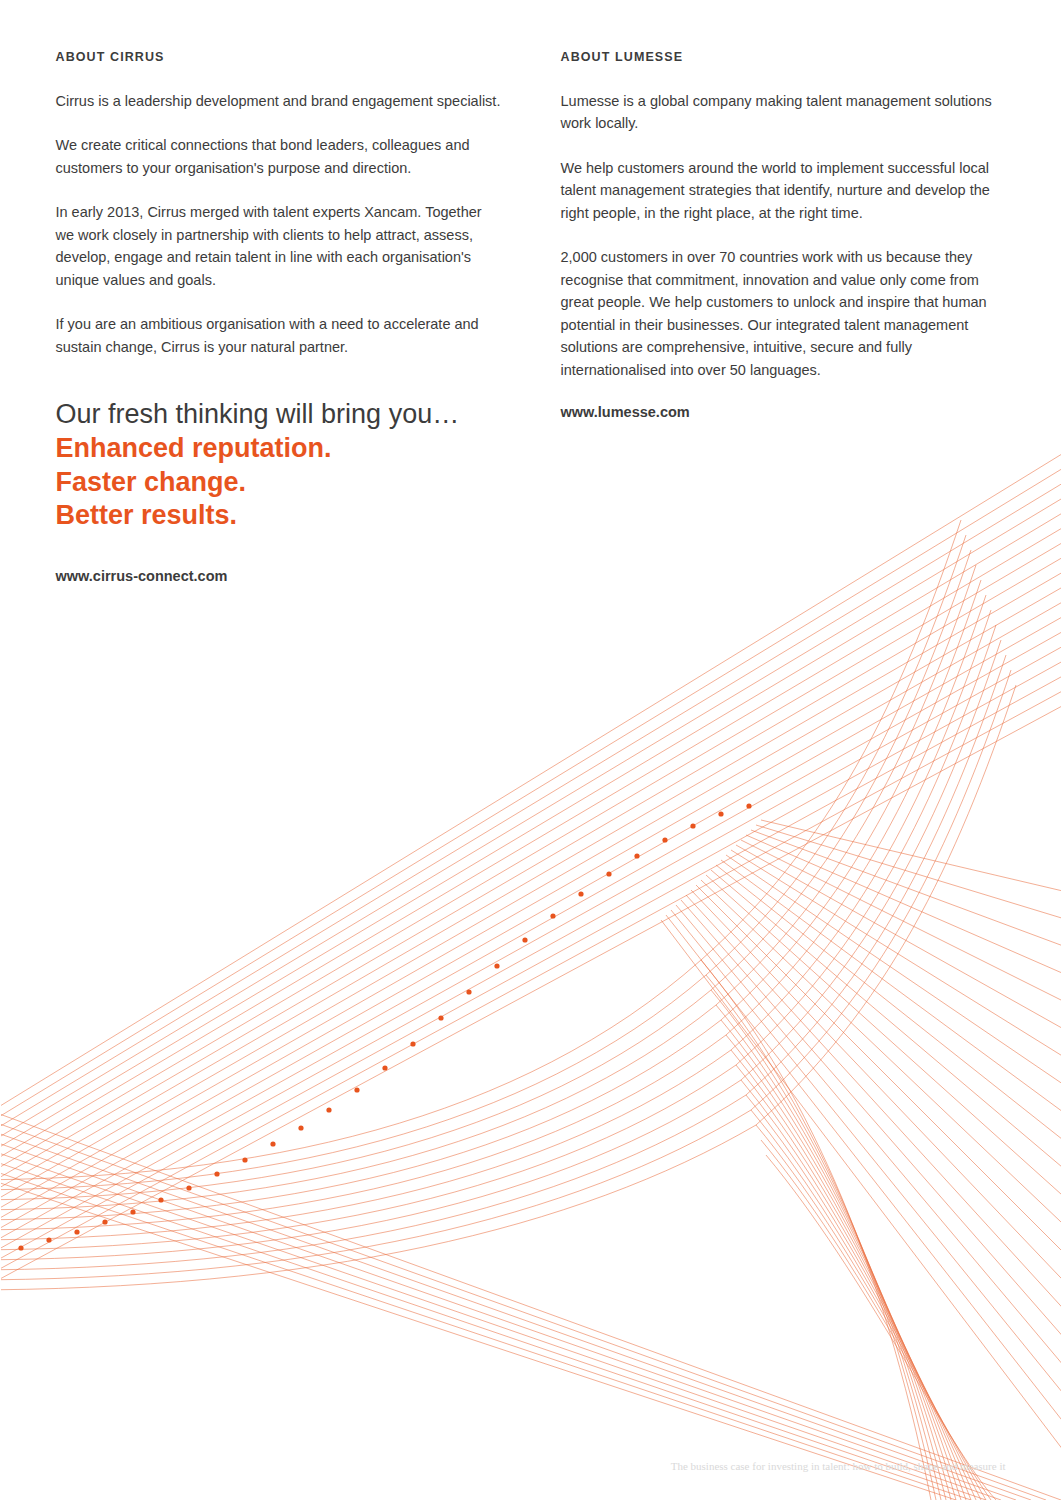About Cirrus
Cirrus is a leadership development and brand engagement specialist.
We create critical connections that bond leaders, colleagues and customers to your organisation's purpose and direction.
In early 2013, Cirrus merged with talent experts Xancam. Together we work closely in partnership with clients to help attract, assess, develop, engage and retain talent in line with each organisation's unique values and goals.
If you are an ambitious organisation with a need to accelerate and sustain change, Cirrus is your natural partner.
Our fresh thinking will bring you…
Enhanced reputation.
Faster change.
Better results.
www.cirrus-connect.com
About Lumesse
Lumesse is a global company making talent management solutions work locally.
We help customers around the world to implement successful local talent management strategies that identify, nurture and develop the right people, in the right place, at the right time.
2,000 customers in over 70 countries work with us because they recognise that commitment, innovation and value only come from great people. We help customers to unlock and inspire that human potential in their businesses. Our integrated talent management solutions are comprehensive, intuitive, secure and fully internationalised into over 50 languages.
www.lumesse.com
The business case for investing in talent: how to build, shape and measure it